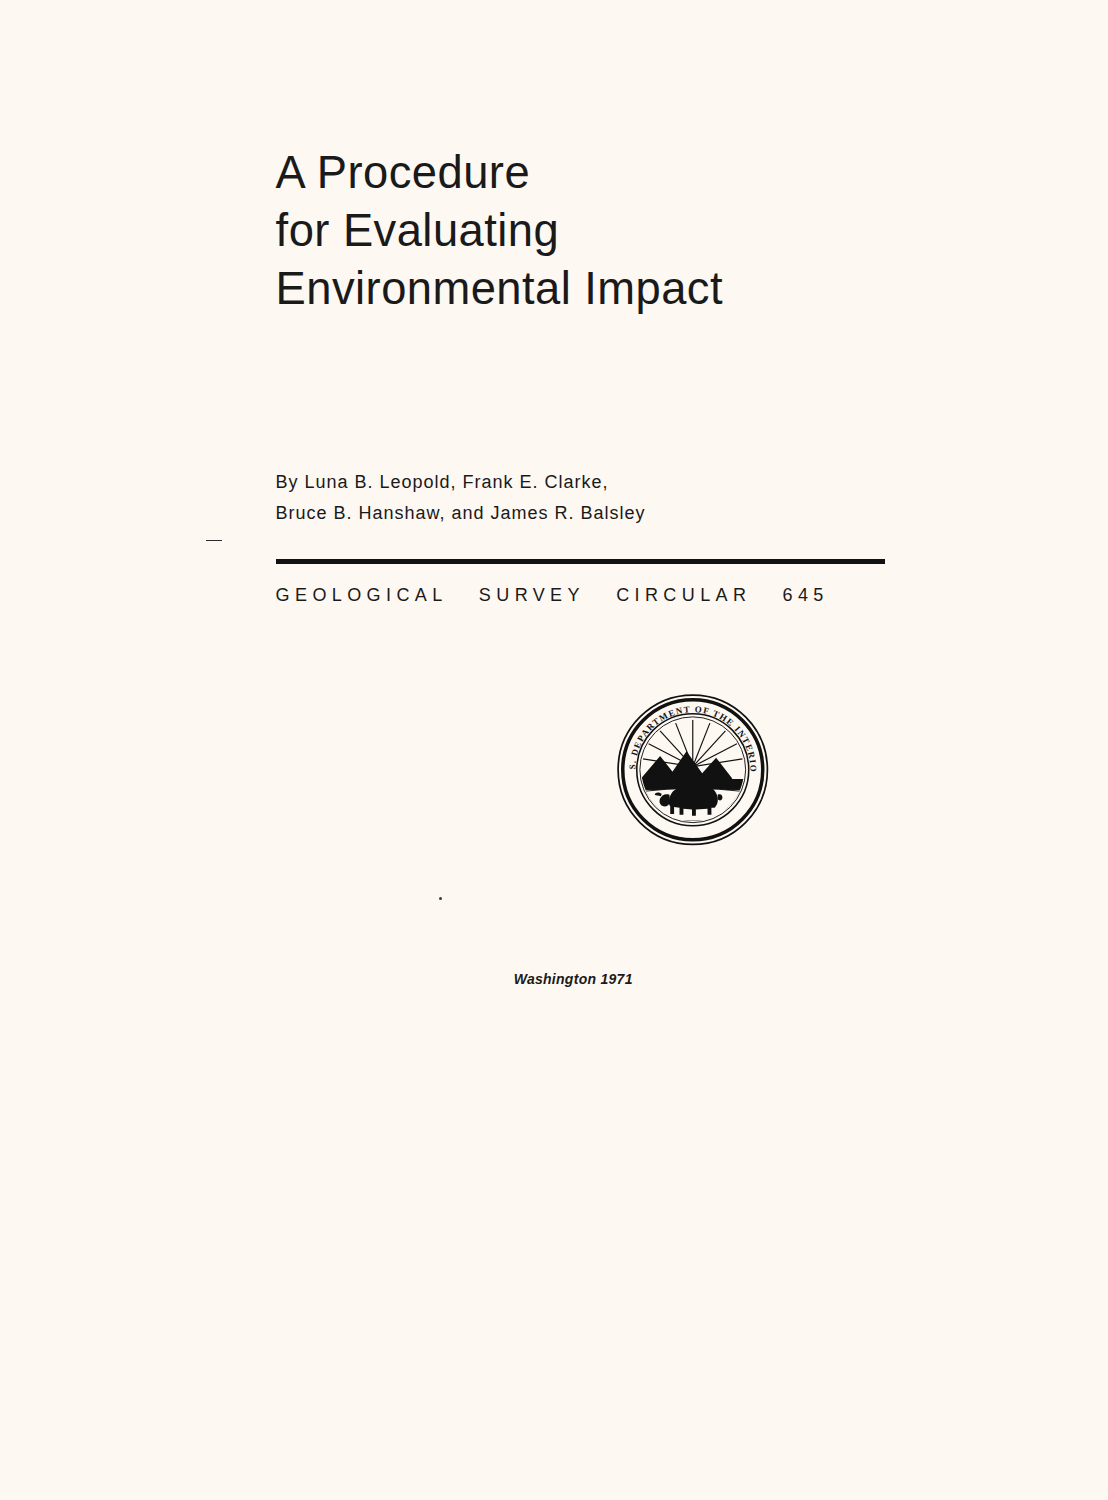A Procedure
for Evaluating
Environmental Impact
By Luna B. Leopold, Frank E. Clarke,
Bruce B. Hanshaw, and James R. Balsley
GEOLOGICAL SURVEY CIRCULAR 645
U.S. DEPARTMENT OF THE INTERIOR MARCH 3, 1849
Washington 1971